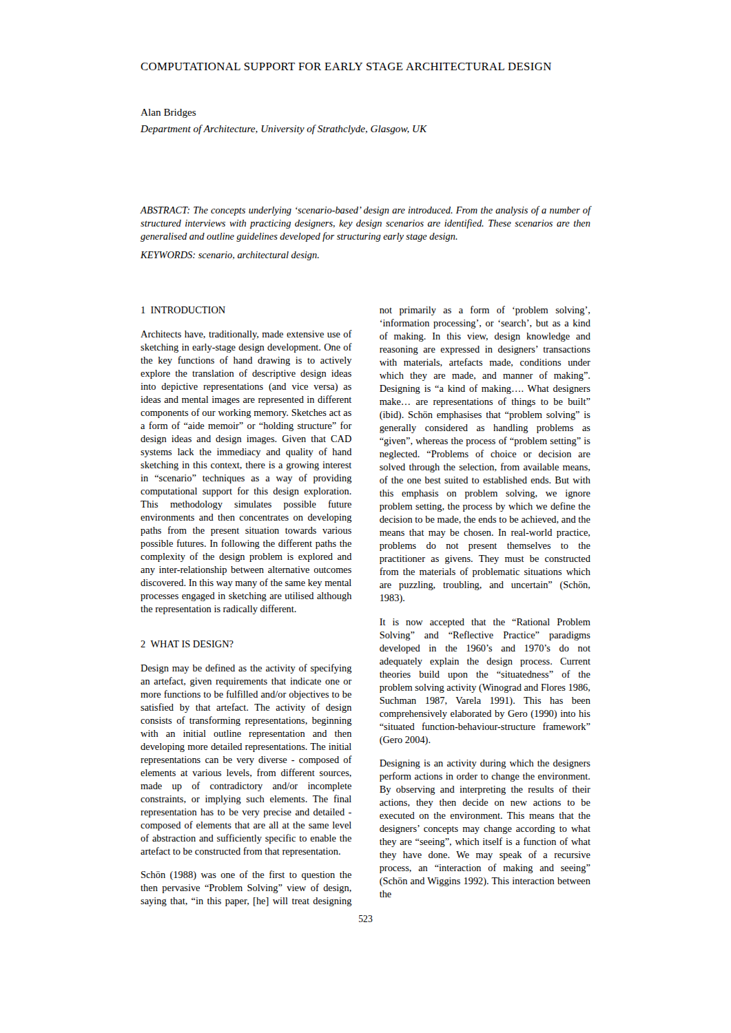Computational support for early stage architectural design
Alan Bridges
Department of Architecture, University of Strathclyde, Glasgow, UK
ABSTRACT: The concepts underlying ‘scenario-based’ design are introduced. From the analysis of a number of structured interviews with practicing designers, key design scenarios are identified. These scenarios are then generalised and outline guidelines developed for structuring early stage design.
KEYWORDS: scenario, architectural design.
1 Introduction
Architects have, traditionally, made extensive use of sketching in early-stage design development. One of the key functions of hand drawing is to actively explore the translation of descriptive design ideas into depictive representations (and vice versa) as ideas and mental images are represented in different components of our working memory. Sketches act as a form of “aide memoir” or “holding structure” for design ideas and design images. Given that CAD systems lack the immediacy and quality of hand sketching in this context, there is a growing interest in “scenario” techniques as a way of providing computational support for this design exploration. This methodology simulates possible future environments and then concentrates on developing paths from the present situation towards various possible futures. In following the different paths the complexity of the design problem is explored and any inter-relationship between alternative outcomes discovered. In this way many of the same key mental processes engaged in sketching are utilised although the representation is radically different.
2 What is design?
Design may be defined as the activity of specifying an artefact, given requirements that indicate one or more functions to be fulfilled and/or objectives to be satisfied by that artefact. The activity of design consists of transforming representations, beginning with an initial outline representation and then developing more detailed representations. The initial representations can be very diverse - composed of elements at various levels, from different sources, made up of contradictory and/or incomplete constraints, or implying such elements. The final representation has to be very precise and detailed - composed of elements that are all at the same level of abstraction and sufficiently specific to enable the artefact to be constructed from that representation.
Schön (1988) was one of the first to question the then pervasive “Problem Solving” view of design, saying that, “in this paper, [he] will treat designing not primarily as a form of ‘problem solving’, ‘information processing’, or ‘search’, but as a kind of making. In this view, design knowledge and reasoning are expressed in designers’ transactions with materials, artefacts made, conditions under which they are made, and manner of making”. Designing is “a kind of making…. What designers make… are representations of things to be built” (ibid). Schön emphasises that “problem solving” is generally considered as handling problems as “given”, whereas the process of “problem setting” is neglected. “Problems of choice or decision are solved through the selection, from available means, of the one best suited to established ends. But with this emphasis on problem solving, we ignore problem setting, the process by which we define the decision to be made, the ends to be achieved, and the means that may be chosen. In real-world practice, problems do not present themselves to the practitioner as givens. They must be constructed from the materials of problematic situations which are puzzling, troubling, and uncertain” (Schön, 1983).
It is now accepted that the “Rational Problem Solving” and “Reflective Practice” paradigms developed in the 1960’s and 1970’s do not adequately explain the design process. Current theories build upon the “situatedness” of the problem solving activity (Winograd and Flores 1986, Suchman 1987, Varela 1991). This has been comprehensively elaborated by Gero (1990) into his “situated function-behaviour-structure framework” (Gero 2004).
Designing is an activity during which the designers perform actions in order to change the environment. By observing and interpreting the results of their actions, they then decide on new actions to be executed on the environment. This means that the designers’ concepts may change according to what they are “seeing”, which itself is a function of what they have done. We may speak of a recursive process, an “interaction of making and seeing” (Schön and Wiggins 1992). This interaction between the
523